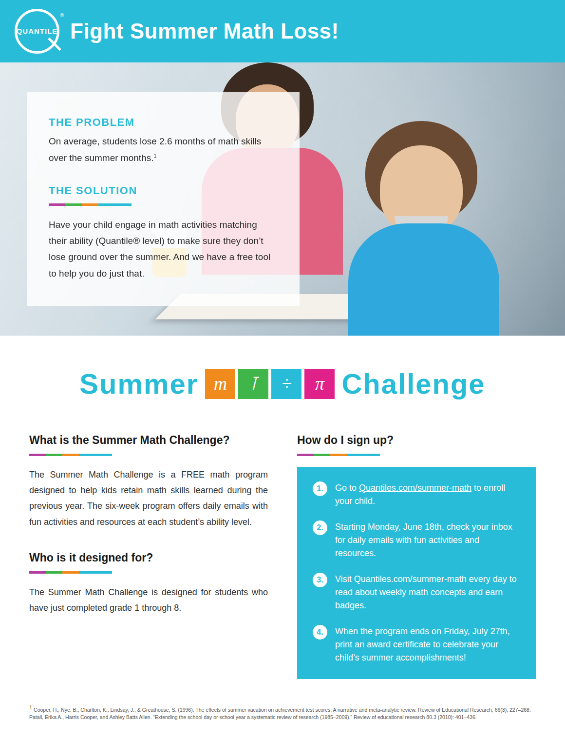Quantile ®
Fight Summer Math Loss!
The Problem
On average, students lose 2.6 months of math skills over the summer months.1
The Solution
Have your child engage in math activities matching their ability (Quantile® level) to make sure they don’t lose ground over the summer. And we have a free tool to help you do just that.
Summer
m
⊺
÷
π
Challenge
What is the Summer Math Challenge?
The Summer Math Challenge is a FREE math program designed to help kids retain math skills learned during the previous year. The six-week program offers daily emails with fun activities and resources at each student’s ability level.
Who is it designed for?
The Summer Math Challenge is designed for students who have just completed grade 1 through 8.
How do I sign up?
1. Go to Quantiles.com/summer-math to enroll your child.
2. Starting Monday, June 18th, check your inbox for daily emails with fun activities and resources.
3. Visit Quantiles.com/summer-math every day to read about weekly math concepts and earn badges.
4. When the program ends on Friday, July 27th, print an award certificate to celebrate your child’s summer accomplishments!
1 Cooper, H., Nye, B., Charlton, K., Lindsay, J., & Greathouse, S. (1996). The effects of summer vacation on achievement test scores: A narrative and meta-analytic review. Review of Educational Research, 66(3), 227–268. Patall, Erika A., Harris Cooper, and Ashley Batts Allen. “Extending the school day or school year a systematic review of research (1985–2009).” Review of educational research 80.3 (2010): 401–436.